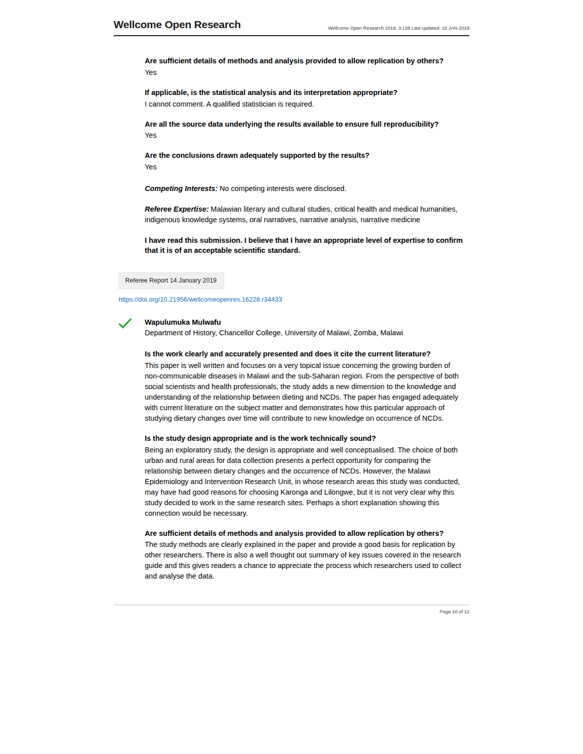Wellcome Open Research
Wellcome Open Research 2018, 3:158 Last updated: 15 JAN 2019
Are sufficient details of methods and analysis provided to allow replication by others?
Yes
If applicable, is the statistical analysis and its interpretation appropriate?
I cannot comment. A qualified statistician is required.
Are all the source data underlying the results available to ensure full reproducibility?
Yes
Are the conclusions drawn adequately supported by the results?
Yes
Competing Interests: No competing interests were disclosed.
Referee Expertise: Malawian literary and cultural studies, critical health and medical humanities, indigenous knowledge systems, oral narratives, narrative analysis, narrative medicine
I have read this submission. I believe that I have an appropriate level of expertise to confirm that it is of an acceptable scientific standard.
Referee Report 14 January 2019
https://doi.org/10.21956/wellcomeopenres.16228.r34433
Wapulumuka Mulwafu
Department of History, Chancellor College, University of Malawi, Zomba, Malawi
Is the work clearly and accurately presented and does it cite the current literature?
This paper is well written and focuses on a very topical issue concerning the growing burden of non-communicable diseases in Malawi and the sub-Saharan region. From the perspective of both social scientists and health professionals, the study adds a new dimension to the knowledge and understanding of the relationship between dieting and NCDs. The paper has engaged adequately with current literature on the subject matter and demonstrates how this particular approach of studying dietary changes over time will contribute to new knowledge on occurrence of NCDs.
Is the study design appropriate and is the work technically sound?
Being an exploratory study, the design is appropriate and well conceptualised. The choice of both urban and rural areas for data collection presents a perfect opportunity for comparing the relationship between dietary changes and the occurrence of NCDs. However, the Malawi Epidemiology and Intervention Research Unit, in whose research areas this study was conducted, may have had good reasons for choosing Karonga and Lilongwe, but it is not very clear why this study decided to work in the same research sites. Perhaps a short explanation showing this connection would be necessary.
Are sufficient details of methods and analysis provided to allow replication by others?
The study methods are clearly explained in the paper and provide a good basis for replication by other researchers. There is also a well thought out summary of key issues covered in the research guide and this gives readers a chance to appreciate the process which researchers used to collect and analyse the data.
Page 10 of 12